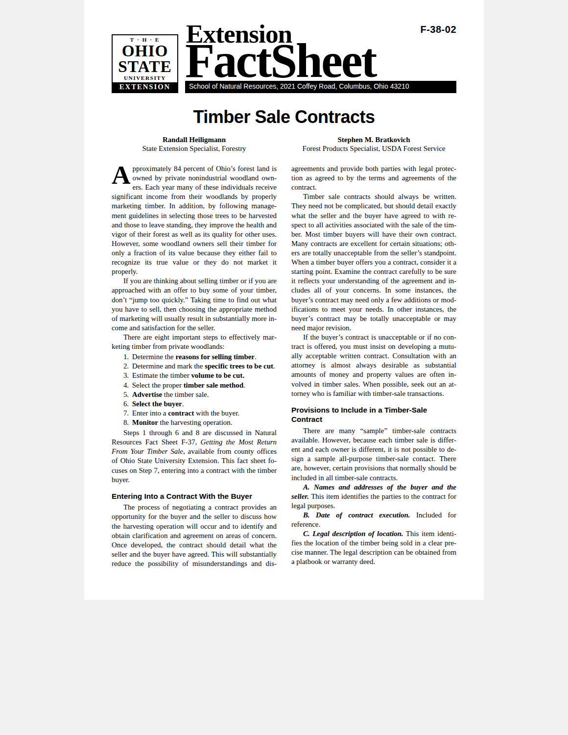F-38-02
T · H · E
OHIO STATE
UNIVERSITY
EXTENSION
Extension
FactSheet
School of Natural Resources, 2021 Coffey Road, Columbus, Ohio 43210
Timber Sale Contracts
Randall Heiligmann
State Extension Specialist, Forestry
Stephen M. Bratkovich
Forest Products Specialist, USDA Forest Service
Approximately 84 percent of Ohio’s forest land is owned by private nonindustrial woodland owners. Each year many of these individuals receive significant income from their woodlands by properly marketing timber. In addition, by following management guidelines in selecting those trees to be harvested and those to leave standing, they improve the health and vigor of their forest as well as its quality for other uses. However, some woodland owners sell their timber for only a fraction of its value because they either fail to recognize its true value or they do not market it properly.
If you are thinking about selling timber or if you are approached with an offer to buy some of your timber, don’t “jump too quickly.” Taking time to find out what you have to sell, then choosing the appropriate method of marketing will usually result in substantially more income and satisfaction for the seller.
There are eight important steps to effectively marketing timber from private woodlands:
Determine the reasons for selling timber.
Determine and mark the specific trees to be cut.
Estimate the timber volume to be cut.
Select the proper timber sale method.
Advertise the timber sale.
Select the buyer.
Enter into a contract with the buyer.
Monitor the harvesting operation.
Steps 1 through 6 and 8 are discussed in Natural Resources Fact Sheet F-37, Getting the Most Return From Your Timber Sale, available from county offices of Ohio State University Extension. This fact sheet focuses on Step 7, entering into a contract with the timber buyer.
Entering Into a Contract With the Buyer
The process of negotiating a contract provides an opportunity for the buyer and the seller to discuss how the harvesting operation will occur and to identify and obtain clarification and agreement on areas of concern. Once developed, the contract should detail what the seller and the buyer have agreed. This will substantially reduce the possibility of misunderstandings and disagreements and provide both parties with legal protection as agreed to by the terms and agreements of the contract.
Timber sale contracts should always be written. They need not be complicated, but should detail exactly what the seller and the buyer have agreed to with respect to all activities associated with the sale of the timber. Most timber buyers will have their own contract. Many contracts are excellent for certain situations; others are totally unacceptable from the seller’s standpoint. When a timber buyer offers you a contract, consider it a starting point. Examine the contract carefully to be sure it reflects your understanding of the agreement and includes all of your concerns. In some instances, the buyer’s contract may need only a few additions or modifications to meet your needs. In other instances, the buyer’s contract may be totally unacceptable or may need major revision.
If the buyer’s contract is unacceptable or if no contract is offered, you must insist on developing a mutually acceptable written contract. Consultation with an attorney is almost always desirable as substantial amounts of money and property values are often involved in timber sales. When possible, seek out an attorney who is familiar with timber-sale transactions.
Provisions to Include in a Timber-Sale Contract
There are many “sample” timber-sale contracts available. However, because each timber sale is different and each owner is different, it is not possible to design a sample all-purpose timber-sale contact. There are, however, certain provisions that normally should be included in all timber-sale contracts.
A. Names and addresses of the buyer and the seller. This item identifies the parties to the contract for legal purposes.
B. Date of contract execution. Included for reference.
C. Legal description of location. This item identifies the location of the timber being sold in a clear precise manner. The legal description can be obtained from a platbook or warranty deed.